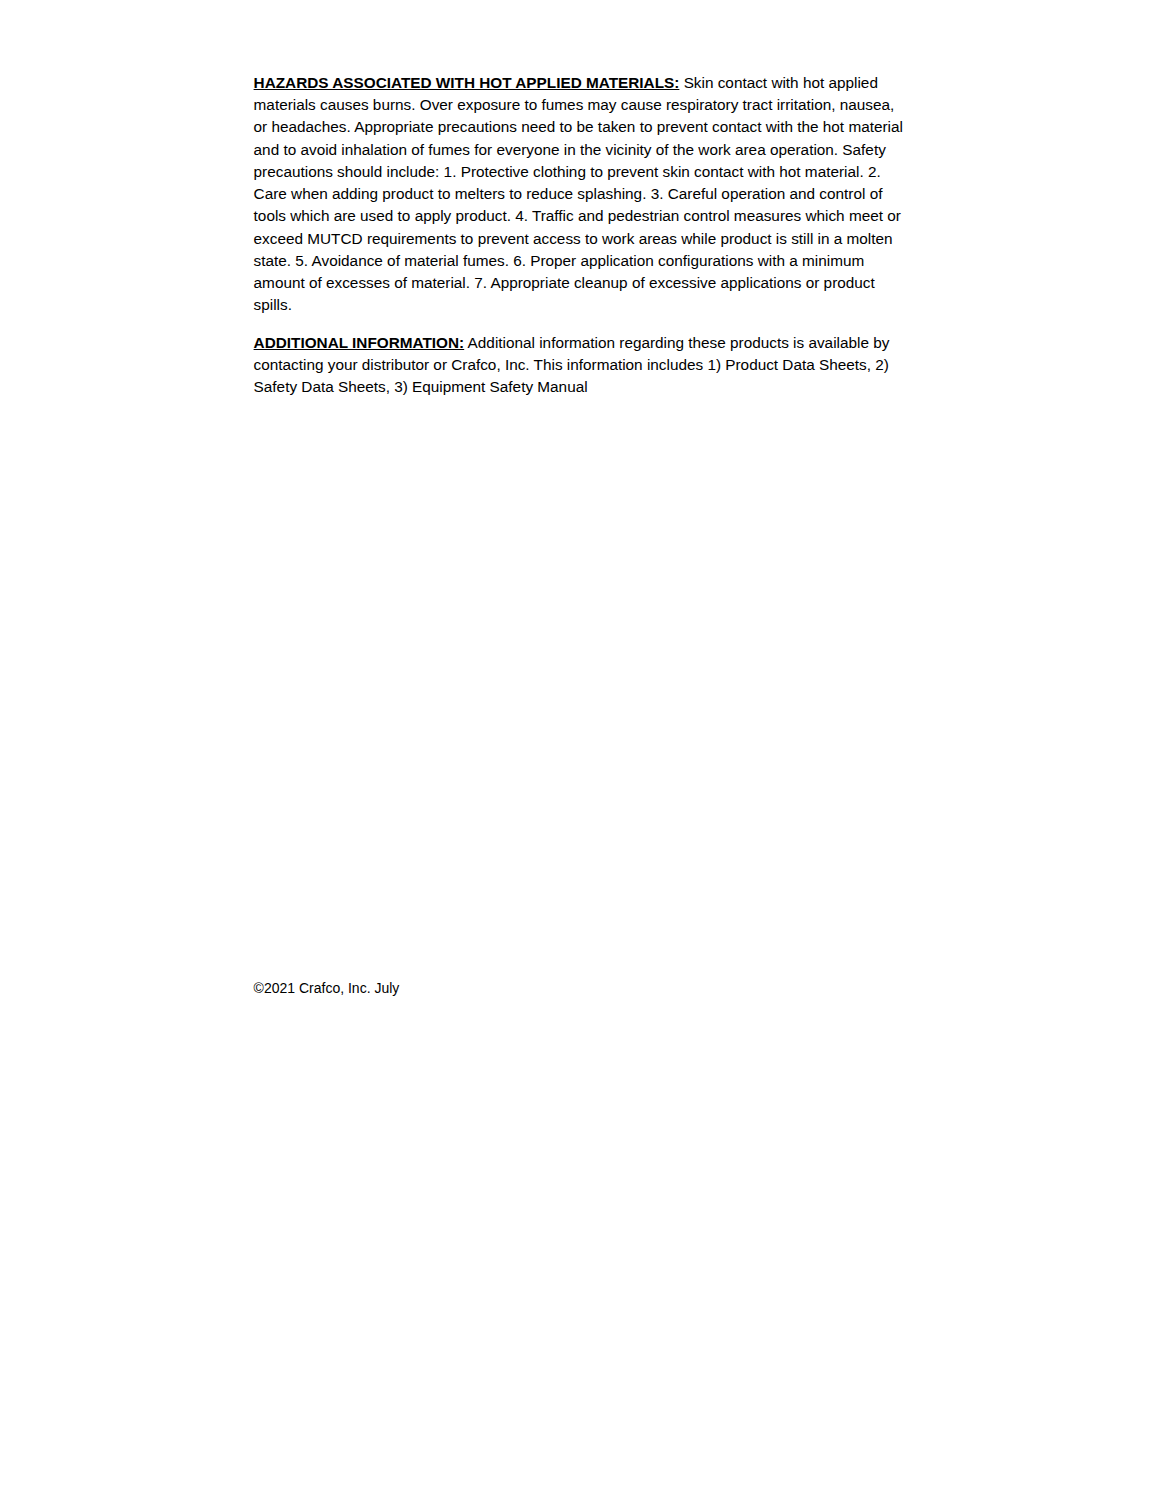HAZARDS ASSOCIATED WITH HOT APPLIED MATERIALS: Skin contact with hot applied materials causes burns. Over exposure to fumes may cause respiratory tract irritation, nausea, or headaches. Appropriate precautions need to be taken to prevent contact with the hot material and to avoid inhalation of fumes for everyone in the vicinity of the work area operation. Safety precautions should include: 1. Protective clothing to prevent skin contact with hot material. 2. Care when adding product to melters to reduce splashing. 3. Careful operation and control of tools which are used to apply product. 4. Traffic and pedestrian control measures which meet or exceed MUTCD requirements to prevent access to work areas while product is still in a molten state. 5. Avoidance of material fumes. 6. Proper application configurations with a minimum amount of excesses of material. 7. Appropriate cleanup of excessive applications or product spills.
ADDITIONAL INFORMATION: Additional information regarding these products is available by contacting your distributor or Crafco, Inc. This information includes 1) Product Data Sheets, 2) Safety Data Sheets, 3) Equipment Safety Manual
©2021 Crafco, Inc. July